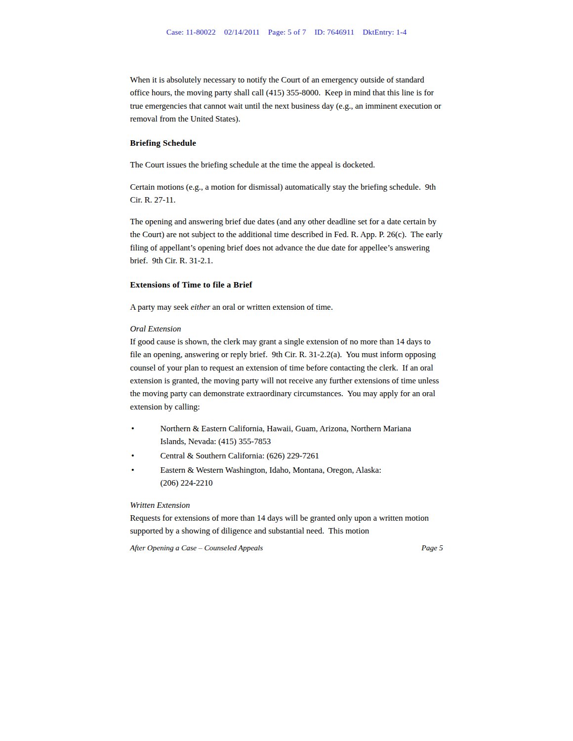Case: 11-8002202/14/2011 Page: 5 of 7 ID: 7646911 DktEntry: 1-4
When it is absolutely necessary to notify the Court of an emergency outside of standard office hours, the moving party shall call (415) 355-8000. Keep in mind that this line is for true emergencies that cannot wait until the next business day (e.g., an imminent execution or removal from the United States).
Briefing Schedule
The Court issues the briefing schedule at the time the appeal is docketed.
Certain motions (e.g., a motion for dismissal) automatically stay the briefing schedule. 9th Cir. R. 27-11.
The opening and answering brief due dates (and any other deadline set for a date certain by the Court) are not subject to the additional time described in Fed. R. App. P. 26(c). The early filing of appellant’s opening brief does not advance the due date for appellee’s answering brief. 9th Cir. R. 31-2.1.
Extensions of Time to file a Brief
A party may seek either an oral or written extension of time.
Oral Extension
If good cause is shown, the clerk may grant a single extension of no more than 14 days to file an opening, answering or reply brief. 9th Cir. R. 31-2.2(a). You must inform opposing counsel of your plan to request an extension of time before contacting the clerk. If an oral extension is granted, the moving party will not receive any further extensions of time unless the moving party can demonstrate extraordinary circumstances. You may apply for an oral extension by calling:
•Northern & Eastern California, Hawaii, Guam, Arizona, Northern MarianaIslands, Nevada: (415) 355-7853
•Central & Southern California: (626) 229-7261
•Eastern & Western Washington, Idaho, Montana, Oregon, Alaska:(206) 224-2210
Written Extension
Requests for extensions of more than 14 days will be granted only upon a written motion supported by a showing of diligence and substantial need. This motion
After Opening a Case – Counseled Appeals Page 5